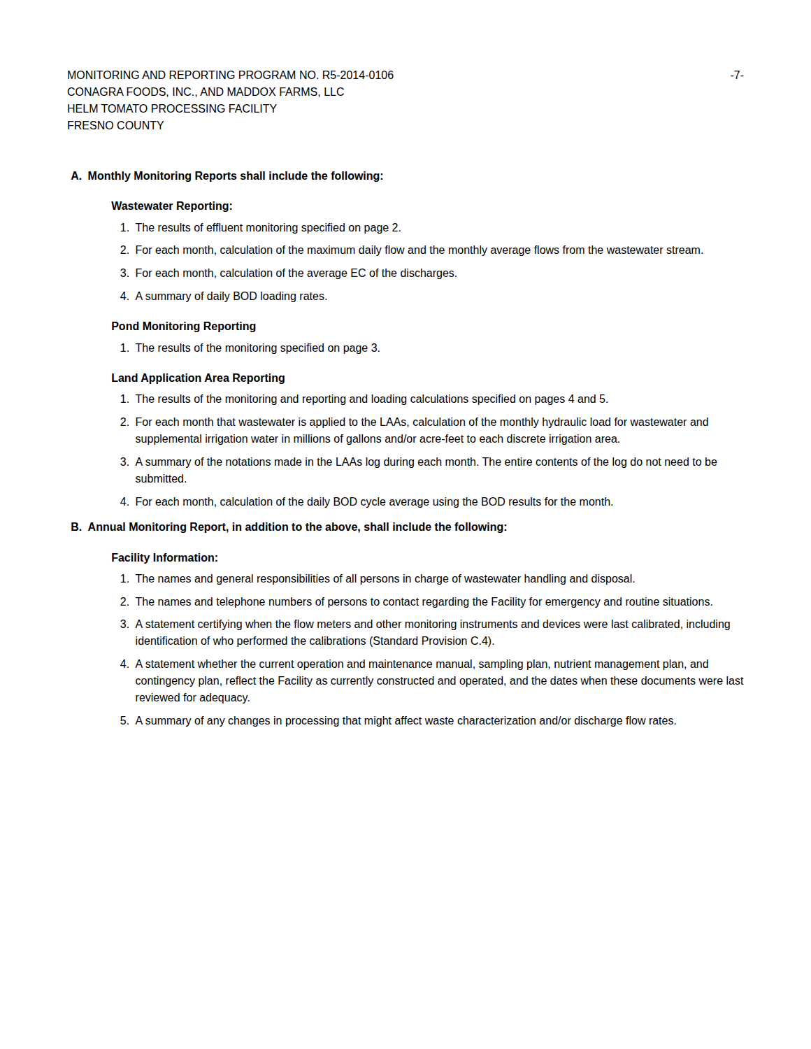Monitoring and Reporting Program No. R5-2014-0106 -7-
ConAgra Foods, Inc., and Maddox Farms, LLC
Helm Tomato Processing Facility
Fresno County
Monthly Monitoring Reports shall include the following:
Wastewater Reporting:
The results of effluent monitoring specified on page 2.
For each month, calculation of the maximum daily flow and the monthly average flows from the wastewater stream.
For each month, calculation of the average EC of the discharges.
A summary of daily BOD loading rates.
Pond Monitoring Reporting
The results of the monitoring specified on page 3.
Land Application Area Reporting
The results of the monitoring and reporting and loading calculations specified on pages 4 and 5.
For each month that wastewater is applied to the LAAs, calculation of the monthly hydraulic load for wastewater and supplemental irrigation water in millions of gallons and/or acre-feet to each discrete irrigation area.
A summary of the notations made in the LAAs log during each month. The entire contents of the log do not need to be submitted.
For each month, calculation of the daily BOD cycle average using the BOD results for the month.
Annual Monitoring Report, in addition to the above, shall include the following:
Facility Information:
The names and general responsibilities of all persons in charge of wastewater handling and disposal.
The names and telephone numbers of persons to contact regarding the Facility for emergency and routine situations.
A statement certifying when the flow meters and other monitoring instruments and devices were last calibrated, including identification of who performed the calibrations (Standard Provision C.4).
A statement whether the current operation and maintenance manual, sampling plan, nutrient management plan, and contingency plan, reflect the Facility as currently constructed and operated, and the dates when these documents were last reviewed for adequacy.
A summary of any changes in processing that might affect waste characterization and/or discharge flow rates.